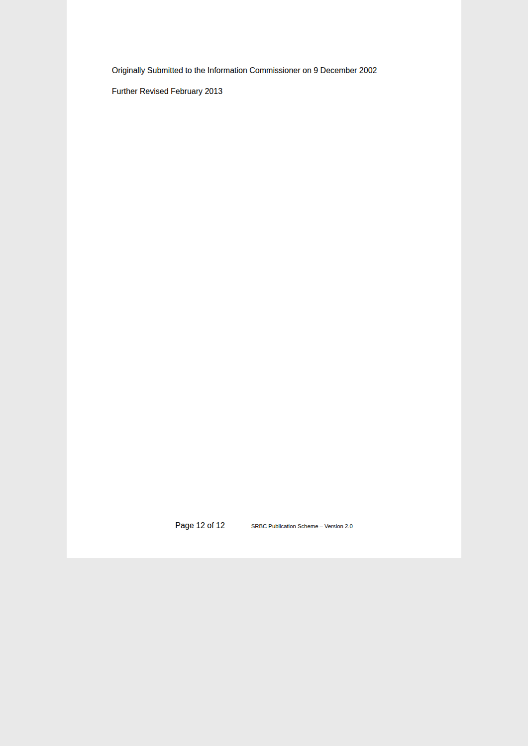Originally Submitted to the Information Commissioner on 9 December 2002
Further Revised February 2013
Page 12 of 12 SRBC Publication Scheme – Version 2.0